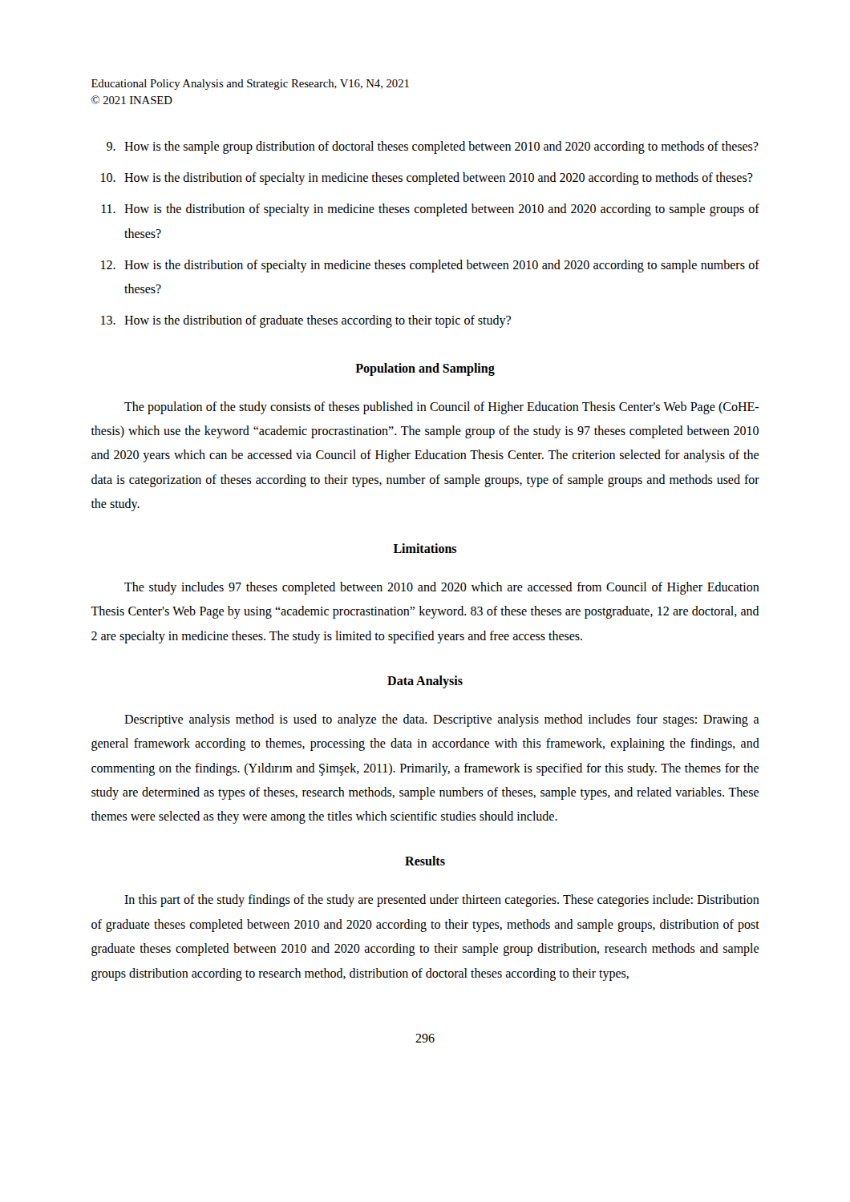Educational Policy Analysis and Strategic Research, V16, N4, 2021
© 2021 INASED
How is the sample group distribution of doctoral theses completed between 2010 and 2020 according to methods of theses?
How is the distribution of specialty in medicine theses completed between 2010 and 2020 according to methods of theses?
How is the distribution of specialty in medicine theses completed between 2010 and 2020 according to sample groups of theses?
How is the distribution of specialty in medicine theses completed between 2010 and 2020 according to sample numbers of theses?
How is the distribution of graduate theses according to their topic of study?
Population and Sampling
The population of the study consists of theses published in Council of Higher Education Thesis Center's Web Page (CoHE-thesis) which use the keyword “academic procrastination”. The sample group of the study is 97 theses completed between 2010 and 2020 years which can be accessed via Council of Higher Education Thesis Center. The criterion selected for analysis of the data is categorization of theses according to their types, number of sample groups, type of sample groups and methods used for the study.
Limitations
The study includes 97 theses completed between 2010 and 2020 which are accessed from Council of Higher Education Thesis Center's Web Page by using “academic procrastination” keyword. 83 of these theses are postgraduate, 12 are doctoral, and 2 are specialty in medicine theses. The study is limited to specified years and free access theses.
Data Analysis
Descriptive analysis method is used to analyze the data. Descriptive analysis method includes four stages: Drawing a general framework according to themes, processing the data in accordance with this framework, explaining the findings, and commenting on the findings. (Yıldırım and Şimşek, 2011). Primarily, a framework is specified for this study. The themes for the study are determined as types of theses, research methods, sample numbers of theses, sample types, and related variables. These themes were selected as they were among the titles which scientific studies should include.
Results
In this part of the study findings of the study are presented under thirteen categories. These categories include: Distribution of graduate theses completed between 2010 and 2020 according to their types, methods and sample groups, distribution of post graduate theses completed between 2010 and 2020 according to their sample group distribution, research methods and sample groups distribution according to research method, distribution of doctoral theses according to their types,
296